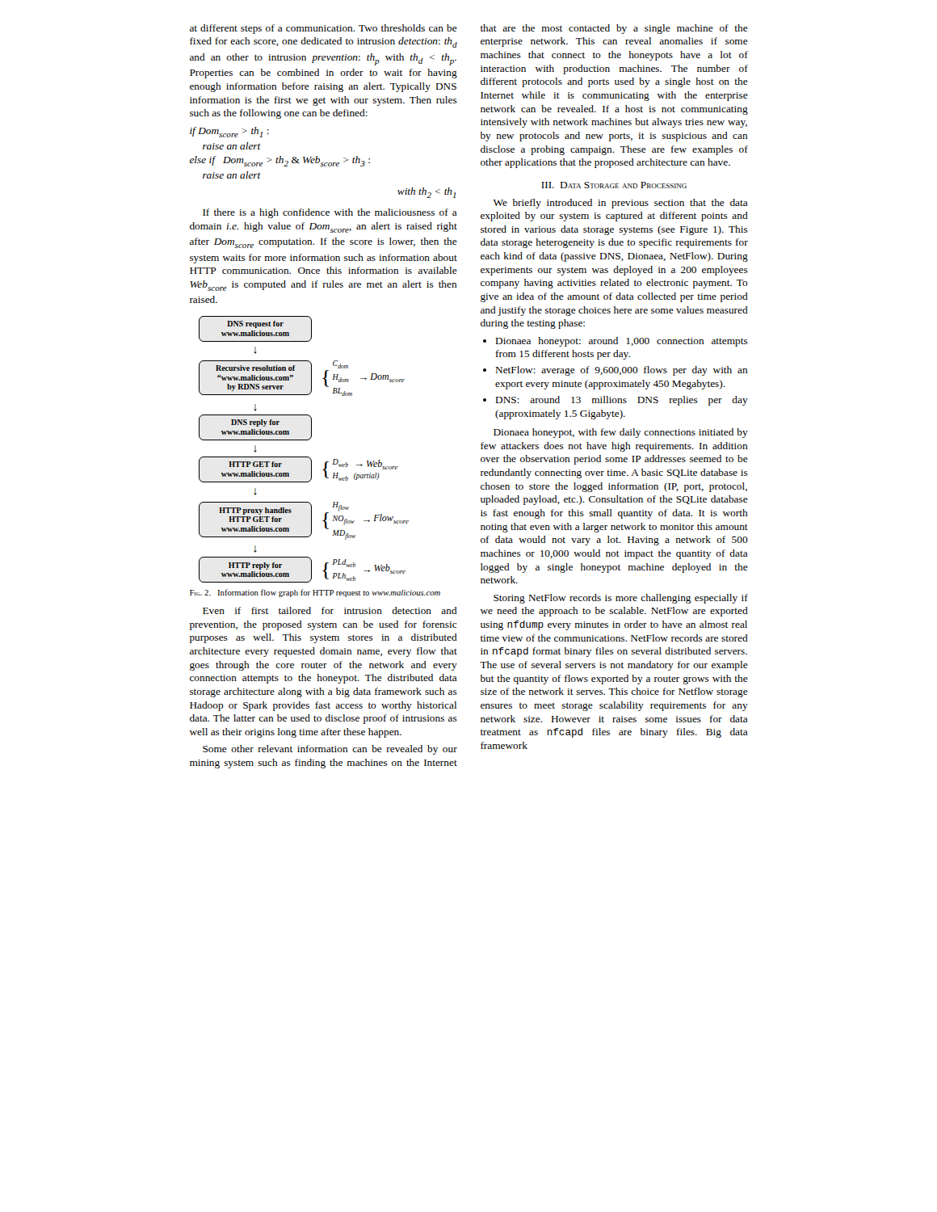at different steps of a communication. Two thresholds can be fixed for each score, one dedicated to intrusion detection: thd and an other to intrusion prevention: thp with thd < thp. Properties can be combined in order to wait for having enough information before raising an alert. Typically DNS information is the first we get with our system. Then rules such as the following one can be defined:
if Domscore > th1 : raise an alert else if Domscore > th2 & Webscore > th3 : raise an alert
with th2 < th1
If there is a high confidence with the maliciousness of a domain i.e. high value of Domscore, an alert is raised right after Domscore computation. If the score is lower, then the system waits for more information such as information about HTTP communication. Once this information is available Webscore is computed and if rules are met an alert is then raised.
DNS request for
www.malicious.com
↓
Recursive resolution of
“www.malicious.com”
by RDNS server
{
Cdom Hdom BLdom
→Domscore
↓
DNS reply for
www.malicious.com
↓
HTTP GET for
www.malicious.com
{
Dweb Hweb
→Webscore (partial)
↓
HTTP proxy handles
HTTP GET for
www.malicious.com
{
Hflow NOflow MDflow
→Flowscore
↓
HTTP reply for
www.malicious.com
{
PLdweb PLhweb
→Webscore
Fig. 2. Information flow graph for HTTP request to www.malicious.com
Even if first tailored for intrusion detection and prevention, the proposed system can be used for forensic purposes as well. This system stores in a distributed architecture every requested domain name, every flow that goes through the core router of the network and every connection attempts to the honeypot. The distributed data storage architecture along with a big data framework such as Hadoop or Spark provides fast access to worthy historical data. The latter can be used to disclose proof of intrusions as well as their origins long time after these happen.
Some other relevant information can be revealed by our mining system such as finding the machines on the Internet that are the most contacted by a single machine of the enterprise network. This can reveal anomalies if some machines that connect to the honeypots have a lot of interaction with production machines. The number of different protocols and ports used by a single host on the Internet while it is communicating with the enterprise network can be revealed. If a host is not communicating intensively with network machines but always tries new way, by new protocols and new ports, it is suspicious and can disclose a probing campaign. These are few examples of other applications that the proposed architecture can have.
III. Data Storage and Processing
We briefly introduced in previous section that the data exploited by our system is captured at different points and stored in various data storage systems (see Figure 1). This data storage heterogeneity is due to specific requirements for each kind of data (passive DNS, Dionaea, NetFlow). During experiments our system was deployed in a 200 employees company having activities related to electronic payment. To give an idea of the amount of data collected per time period and justify the storage choices here are some values measured during the testing phase:
Dionaea honeypot: around 1,000 connection attempts from 15 different hosts per day.
NetFlow: average of 9,600,000 flows per day with an export every minute (approximately 450 Megabytes).
DNS: around 13 millions DNS replies per day (approximately 1.5 Gigabyte).
Dionaea honeypot, with few daily connections initiated by few attackers does not have high requirements. In addition over the observation period some IP addresses seemed to be redundantly connecting over time. A basic SQLite database is chosen to store the logged information (IP, port, protocol, uploaded payload, etc.). Consultation of the SQLite database is fast enough for this small quantity of data. It is worth noting that even with a larger network to monitor this amount of data would not vary a lot. Having a network of 500 machines or 10,000 would not impact the quantity of data logged by a single honeypot machine deployed in the network.
Storing NetFlow records is more challenging especially if we need the approach to be scalable. NetFlow are exported using nfdump every minutes in order to have an almost real time view of the communications. NetFlow records are stored in nfcapd format binary files on several distributed servers. The use of several servers is not mandatory for our example but the quantity of flows exported by a router grows with the size of the network it serves. This choice for Netflow storage ensures to meet storage scalability requirements for any network size. However it raises some issues for data treatment as nfcapd files are binary files. Big data framework